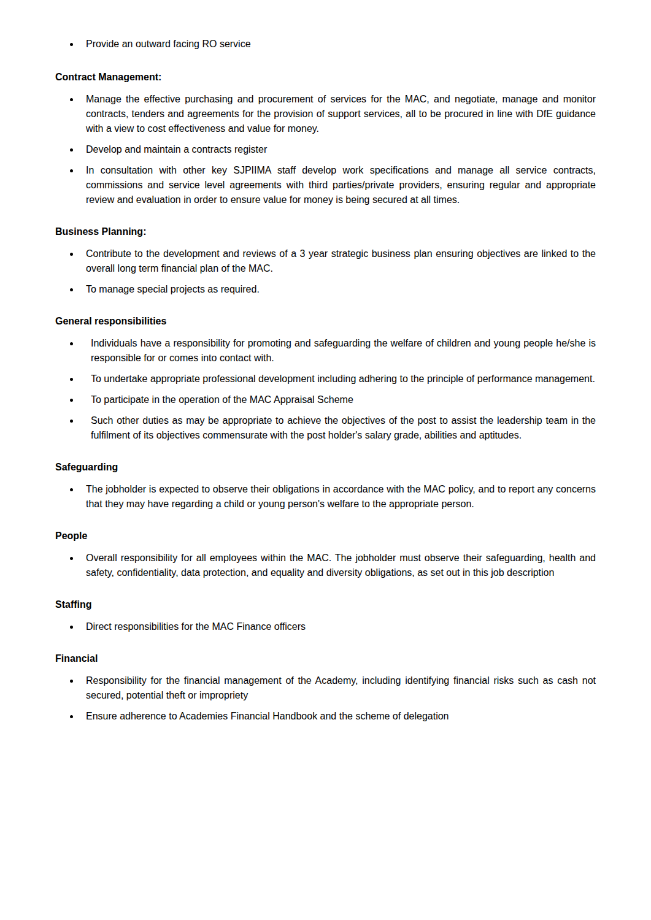Provide an outward facing RO service
Contract Management:
Manage the effective purchasing and procurement of services for the MAC, and negotiate, manage and monitor contracts, tenders and agreements for the provision of support services, all to be procured in line with DfE guidance with a view to cost effectiveness and value for money.
Develop and maintain a contracts register
In consultation with other key SJPIIMA staff develop work specifications and manage all service contracts, commissions and service level agreements with third parties/private providers, ensuring regular and appropriate review and evaluation in order to ensure value for money is being secured at all times.
Business Planning:
Contribute to the development and reviews of a 3 year strategic business plan ensuring objectives are linked to the overall long term financial plan of the MAC.
To manage special projects as required.
General responsibilities
Individuals have a responsibility for promoting and safeguarding the welfare of children and young people he/she is responsible for or comes into contact with.
To undertake appropriate professional development including adhering to the principle of performance management.
To participate in the operation of the MAC Appraisal Scheme
Such other duties as may be appropriate to achieve the objectives of the post to assist the leadership team in the fulfilment of its objectives commensurate with the post holder's salary grade, abilities and aptitudes.
Safeguarding
The jobholder is expected to observe their obligations in accordance with the MAC policy, and to report any concerns that they may have regarding a child or young person's welfare to the appropriate person.
People
Overall responsibility for all employees within the MAC. The jobholder must observe their safeguarding, health and safety, confidentiality, data protection, and equality and diversity obligations, as set out in this job description
Staffing
Direct responsibilities for the MAC Finance officers
Financial
Responsibility for the financial management of the Academy, including identifying financial risks such as cash not secured, potential theft or impropriety
Ensure adherence to Academies Financial Handbook and the scheme of delegation